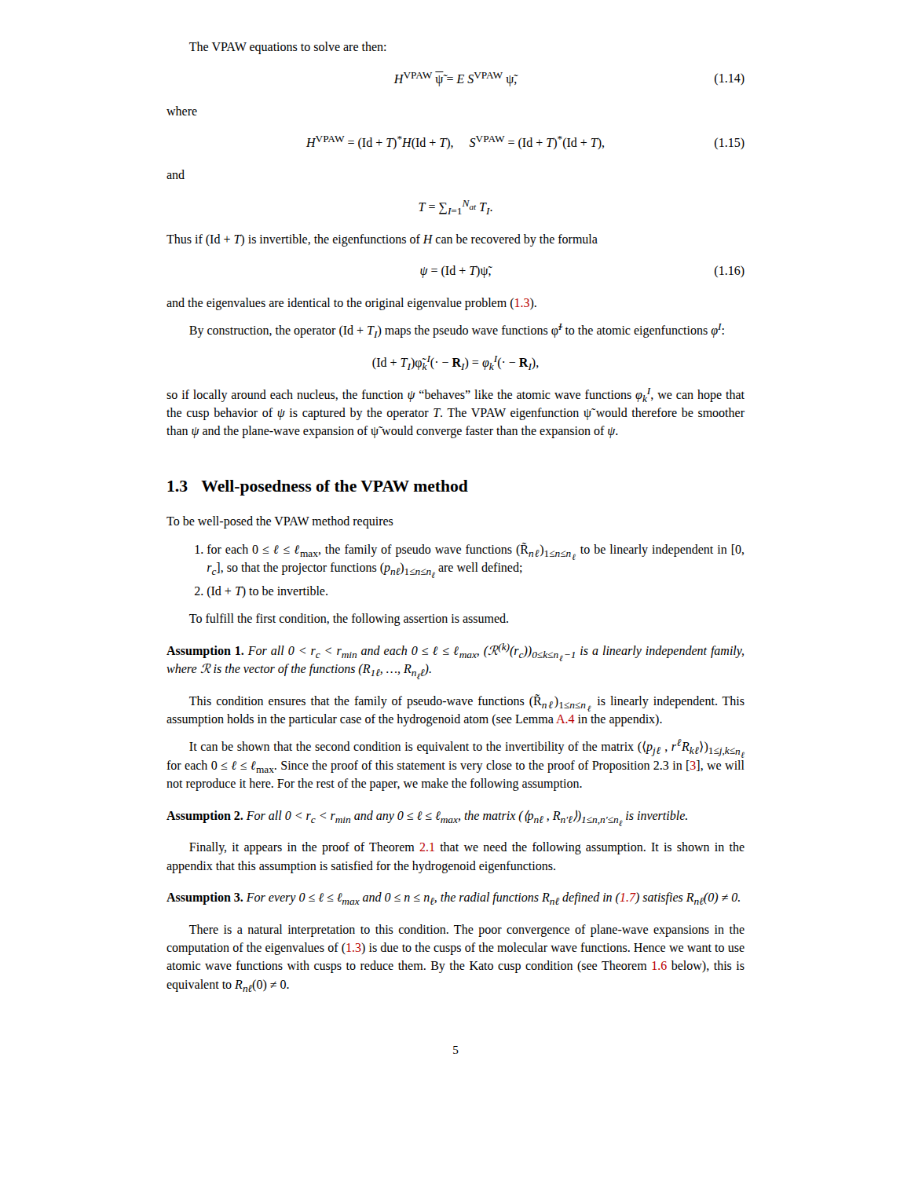The VPAW equations to solve are then:
HVPAW ψ̃ = E SVPAW ψ̃, (1.14)
where
HVPAW = (Id + T)*H(Id + T), SVPAW = (Id + T)*(Id + T), (1.15)
and
T = ∑I=1Nat TI.
Thus if (Id + T) is invertible, the eigenfunctions of H can be recovered by the formula
ψ = (Id + T)ψ̃, (1.16)
and the eigenvalues are identical to the original eigenvalue problem (1.3).
By construction, the operator (Id + TI) maps the pseudo wave functions φ̃I to the atomic eigenfunctions φI:
(Id + TI)φ̃kI(· − RI) = φkI(· − RI),
so if locally around each nucleus, the function ψ “behaves” like the atomic wave functions φkI, we can hope that the cusp behavior of ψ is captured by the operator T. The VPAW eigenfunction ψ̃ would therefore be smoother than ψ and the plane-wave expansion of ψ̃ would converge faster than the expansion of ψ.
1.3 Well-posedness of the VPAW method
To be well-posed the VPAW method requires
for each 0 ≤ ℓ ≤ ℓmax, the family of pseudo wave functions (R̃nℓ)1≤n≤nℓ to be linearly independent in [0, rc], so that the projector functions (pnℓ)1≤n≤nℓ are well defined;
(Id + T) to be invertible.
To fulfill the first condition, the following assertion is assumed.
Assumption 1. For all 0 < rc < rmin and each 0 ≤ ℓ ≤ ℓmax, (ℛ(k)(rc))0≤k≤nℓ−1 is a linearly independent family, where ℛ is the vector of the functions (R1ℓ, …, Rnℓℓ).
This condition ensures that the family of pseudo-wave functions (R̃nℓ)1≤n≤nℓ is linearly independent. This assumption holds in the particular case of the hydrogenoid atom (see Lemma A.4 in the appendix).
It can be shown that the second condition is equivalent to the invertibility of the matrix (⟨pjℓ , rℓRkℓ⟩)1≤j,k≤nℓ for each 0 ≤ ℓ ≤ ℓmax. Since the proof of this statement is very close to the proof of Proposition 2.3 in [3], we will not reproduce it here. For the rest of the paper, we make the following assumption.
Assumption 2. For all 0 < rc < rmin and any 0 ≤ ℓ ≤ ℓmax, the matrix (⟨pnℓ , Rn′ℓ⟩)1≤n,n′≤nℓ is invertible.
Finally, it appears in the proof of Theorem 2.1 that we need the following assumption. It is shown in the appendix that this assumption is satisfied for the hydrogenoid eigenfunctions.
Assumption 3. For every 0 ≤ ℓ ≤ ℓmax and 0 ≤ n ≤ nℓ, the radial functions Rnℓ defined in (1.7) satisfies Rnℓ(0) ≠ 0.
There is a natural interpretation to this condition. The poor convergence of plane-wave expansions in the computation of the eigenvalues of (1.3) is due to the cusps of the molecular wave functions. Hence we want to use atomic wave functions with cusps to reduce them. By the Kato cusp condition (see Theorem 1.6 below), this is equivalent to Rnℓ(0) ≠ 0.
5